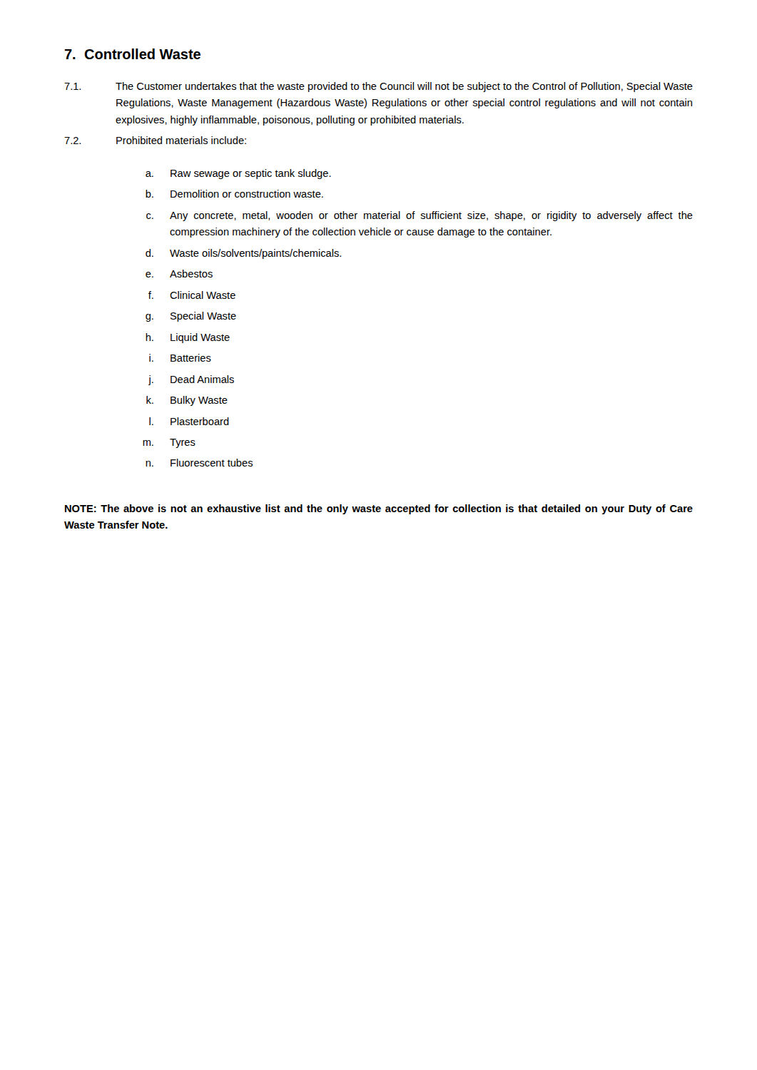7. Controlled Waste
7.1. The Customer undertakes that the waste provided to the Council will not be subject to the Control of Pollution, Special Waste Regulations, Waste Management (Hazardous Waste) Regulations or other special control regulations and will not contain explosives, highly inflammable, poisonous, polluting or prohibited materials.
7.2. Prohibited materials include:
Raw sewage or septic tank sludge.
Demolition or construction waste.
Any concrete, metal, wooden or other material of sufficient size, shape, or rigidity to adversely affect the compression machinery of the collection vehicle or cause damage to the container.
Waste oils/solvents/paints/chemicals.
Asbestos
Clinical Waste
Special Waste
Liquid Waste
Batteries
Dead Animals
Bulky Waste
Plasterboard
Tyres
Fluorescent tubes
NOTE: The above is not an exhaustive list and the only waste accepted for collection is that detailed on your Duty of Care Waste Transfer Note.